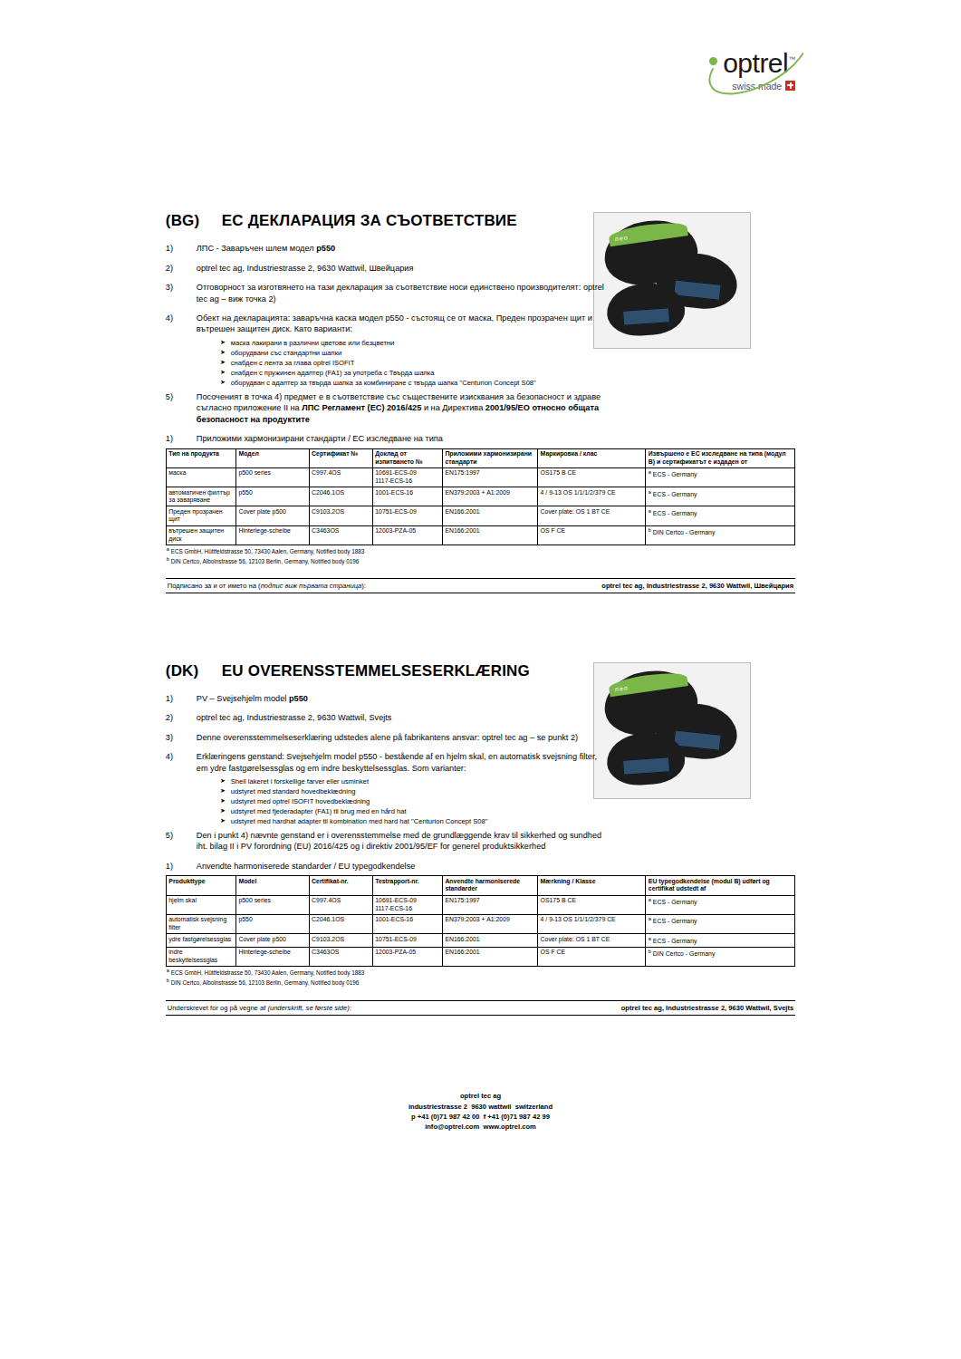optrel™
swiss made
(BG) ЕС ДЕКЛАРАЦИЯ ЗА СЪОТВЕТСТВИЕ
neo
ЛПС - Заваръчен шлем модел p550
optrel tec ag, Industriestrasse 2, 9630 Wattwil, Швейцария
Отговорност за изготвянето на тази декларация за съответствие носи единствено производителят: optrel tec ag – виж точка 2)
Обект на декларацията: заваръчна каска модел p550 - състоящ се от маска, Преден прозрачен щит и вътрешен защитен диск. Като варианти:
маска лакирани в различни цветове или безцветни
оборудвани със стандартни шапки
снабден с лента за глава optrel ISOFIT
снабден с пружинен адаптер (FA1) за употреба с Твърда шапка
оборудван с адаптер за твърда шапка за комбиниране с твърда шапка "Centurion Concept S08"
Посоченият в точка 4) предмет е в съответствие със съществените изисквания за безопасност и здраве съгласно приложение II на ЛПС Регламент (ЕС) 2016/425 и на Директива 2001/95/ЕО относно общата безопасност на продуктите
Приложими хармонизирани стандарти / ЕС изследване на типа
| Тип на продукта | Модел | Сертификат № | Доклад от изпитването № | Приложими хармонизирани стандарти | Маркировка / клас | Извършено е ЕС изследване на типа (модул B) и сертификатът е издаден от |
| --- | --- | --- | --- | --- | --- | --- |
| маска | p500 series | C997.4OS | 10691-ECS-09 1117-ECS-16 | EN175:1997 | OS175 B CE | a ECS - Germany |
| автоматичен филтър за заваряване | p550 | C2046.1OS | 1001-ECS-16 | EN379:2003 + A1:2009 | 4 / 9-13 OS 1/1/1/2/379 CE | a ECS - Germany |
| Преден прозрачен щит | Cover plate p500 | C9103.2OS | 10751-ECS-09 | EN166:2001 | Cover plate: OS 1 BT CE | a ECS - Germany |
| вътрешен защитен диск | Hinterlege-scheibe | C3463OS | 12003-PZA-05 | EN166:2001 | OS F CE | b DIN Certco - Germany |
a ECS GmbH, Hüttfeldstrasse 50, 73430 Aalen, Germany, Notified body 1883
b DIN Certco, Alboinstrasse 56, 12103 Berlin, Germany, Notified body 0196
Подписано за и от името на (подпис виж първата страница): optrel tec ag, Industriestrasse 2, 9630 Wattwil, Швейцария
(DK) EU OVERENSSTEMMELSESERKLÆRING
neo
PV – Svejsehjelm model p550
optrel tec ag, Industriestrasse 2, 9630 Wattwil, Svejts
Denne overensstemmelseserklæring udstedes alene på fabrikantens ansvar: optrel tec ag – se punkt 2)
Erklæringens genstand: Svejsehjelm model p550 - bestående af en hjelm skal, en automatisk svejsning filter, em ydre fastgørelsessglas og em indre beskyttelsessglas. Som varianter:
Shell lakeret i forskellige farver eller usminket
udstyret med standard hovedbeklædning
udstyret med optrel ISOFIT hovedbeklædning
udstyret med fjederadapter (FA1) til brug med en hård hat
udstyret med hardhat adapter til kombination med hard hat "Centurion Concept S08"
Den i punkt 4) nævnte genstand er i overensstemmelse med de grundlæggende krav til sikkerhed og sundhed iht. bilag II i PV forordning (EU) 2016/425 og i direktiv 2001/95/EF for generel produktsikkerhed
Anvendte harmoniserede standarder / EU typegodkendelse
| Produkttype | Model | Certifikat-nr. | Testrapport-nr. | Anvendte harmoniserede standarder | Mærkning / Klasse | EU typegodkendelse (modul B) udført og certifikat udstedt af |
| --- | --- | --- | --- | --- | --- | --- |
| hjelm skal | p500 series | C997.4OS | 10691-ECS-09 1117-ECS-16 | EN175:1997 | OS175 B CE | a ECS - Germany |
| automatisk svejsning filter | p550 | C2046.1OS | 1001-ECS-16 | EN379:2003 + A1:2009 | 4 / 9-13 OS 1/1/1/2/379 CE | a ECS - Germany |
| ydre fastgørelsessglas | Cover plate p500 | C9103.2OS | 10751-ECS-09 | EN166:2001 | Cover plate: OS 1 BT CE | a ECS - Germany |
| indre beskyttelsessglas | Hinterlege-scheibe | C3463OS | 12003-PZA-05 | EN166:2001 | OS F CE | b DIN Certco - Germany |
a ECS GmbH, Hüttfeldstrasse 50, 73430 Aalen, Germany, Notified body 1883
b DIN Certco, Alboinstrasse 56, 12103 Berlin, Germany, Notified body 0196
Underskrevet for og på vegne af (underskrift, se første side): optrel tec ag, Industriestrasse 2, 9630 Wattwil, Svejts
optrel tec ag
industriestrasse 2 9630 wattwil switzerland
p +41 (0)71 987 42 00 f +41 (0)71 987 42 99
info@optrel.com www.optrel.com